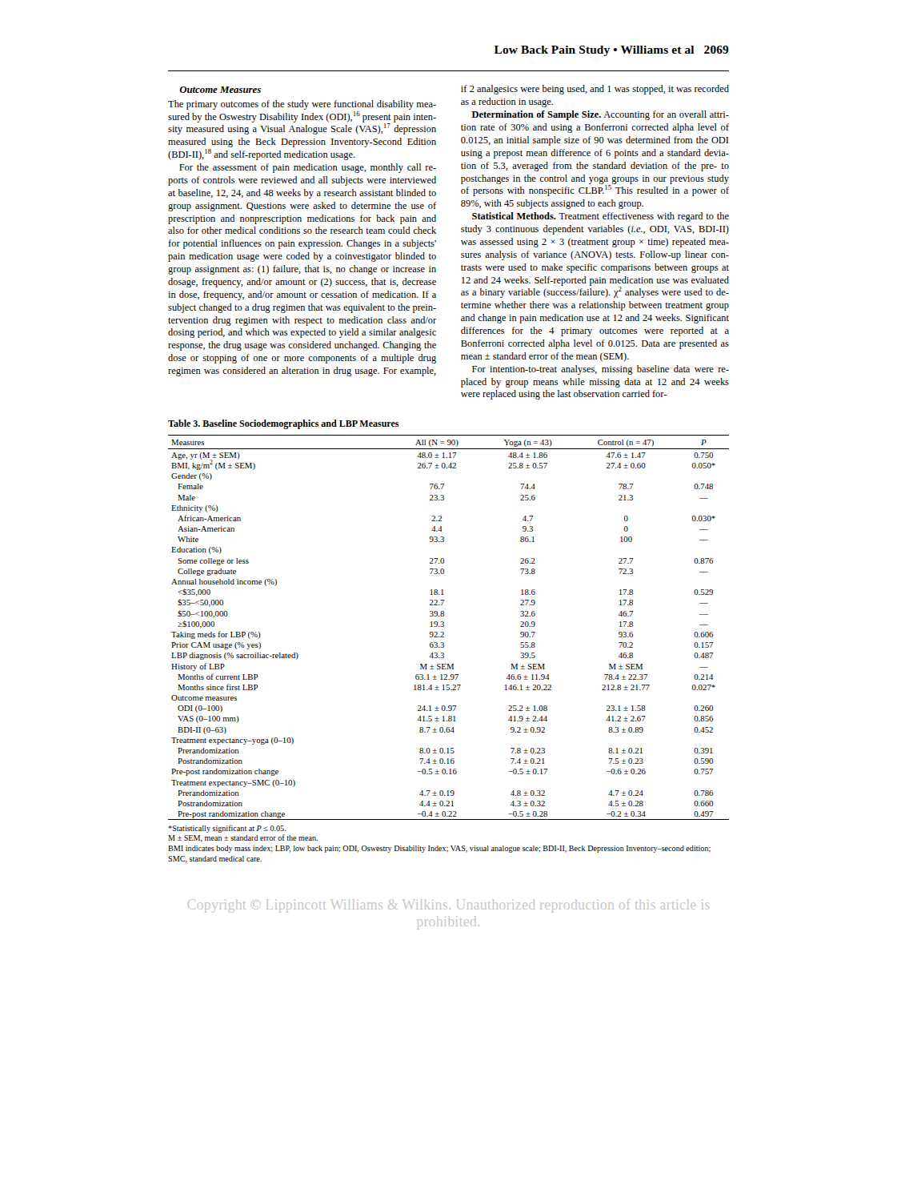Low Back Pain Study • Williams et al 2069
Outcome Measures
The primary outcomes of the study were functional disability measured by the Oswestry Disability Index (ODI),16 present pain intensity measured using a Visual Analogue Scale (VAS),17 depression measured using the Beck Depression Inventory-Second Edition (BDI-II),18 and self-reported medication usage.
For the assessment of pain medication usage, monthly call reports of controls were reviewed and all subjects were interviewed at baseline, 12, 24, and 48 weeks by a research assistant blinded to group assignment. Questions were asked to determine the use of prescription and nonprescription medications for back pain and also for other medical conditions so the research team could check for potential influences on pain expression. Changes in a subjects' pain medication usage were coded by a coinvestigator blinded to group assignment as: (1) failure, that is, no change or increase in dosage, frequency, and/or amount or (2) success, that is, decrease in dose, frequency, and/or amount or cessation of medication. If a subject changed to a drug regimen that was equivalent to the preintervention drug regimen with respect to medication class and/or dosing period, and which was expected to yield a similar analgesic response, the drug usage was considered unchanged. Changing the dose or stopping of one or more components of a multiple drug regimen was considered an alteration in drug usage. For example, if 2 analgesics were being used, and 1 was stopped, it was recorded as a reduction in usage.
Determination of Sample Size. Accounting for an overall attrition rate of 30% and using a Bonferroni corrected alpha level of 0.0125, an initial sample size of 90 was determined from the ODI using a prepost mean difference of 6 points and a standard deviation of 5.3, averaged from the standard deviation of the pre- to postchanges in the control and yoga groups in our previous study of persons with nonspecific CLBP.15 This resulted in a power of 89%, with 45 subjects assigned to each group.
Statistical Methods. Treatment effectiveness with regard to the study 3 continuous dependent variables (i.e., ODI, VAS, BDI-II) was assessed using 2 × 3 (treatment group × time) repeated measures analysis of variance (ANOVA) tests. Follow-up linear contrasts were used to make specific comparisons between groups at 12 and 24 weeks. Self-reported pain medication use was evaluated as a binary variable (success/failure). χ2 analyses were used to determine whether there was a relationship between treatment group and change in pain medication use at 12 and 24 weeks. Significant differences for the 4 primary outcomes were reported at a Bonferroni corrected alpha level of 0.0125. Data are presented as mean ± standard error of the mean (SEM).
For intention-to-treat analyses, missing baseline data were replaced by group means while missing data at 12 and 24 weeks were replaced using the last observation carried for-
Table 3. Baseline Sociodemographics and LBP Measures
| Measures | All (N = 90) | Yoga (n = 43) | Control (n = 47) | P |
| --- | --- | --- | --- | --- |
| Age, yr (M ± SEM) | 48.0 ± 1.17 | 48.4 ± 1.86 | 47.6 ± 1.47 | 0.750 |
| BMI, kg/m 2 (M ± SEM) | 26.7 ± 0.42 | 25.8 ± 0.57 | 27.4 ± 0.60 | 0.050* |
| Gender (%) | | | | |
| Female | 76.7 | 74.4 | 78.7 | 0.748 |
| Male | 23.3 | 25.6 | 21.3 | — |
| Ethnicity (%) | | | | |
| African-American | 2.2 | 4.7 | 0 | 0.030* |
| Asian-American | 4.4 | 9.3 | 0 | — |
| White | 93.3 | 86.1 | 100 | — |
| Education (%) | | | | |
| Some college or less | 27.0 | 26.2 | 27.7 | 0.876 |
| College graduate | 73.0 | 73.8 | 72.3 | — |
| Annual household income (%) | | | | |
| <$35,000 | 18.1 | 18.6 | 17.8 | 0.529 |
| $35–<50,000 | 22.7 | 27.9 | 17.8 | — |
| $50–<100,000 | 39.8 | 32.6 | 46.7 | — |
| ≥$100,000 | 19.3 | 20.9 | 17.8 | — |
| Taking meds for LBP (%) | 92.2 | 90.7 | 93.6 | 0.606 |
| Prior CAM usage (% yes) | 63.3 | 55.8 | 70.2 | 0.157 |
| LBP diagnosis (% sacroiliac-related) | 43.3 | 39.5 | 46.8 | 0.487 |
| History of LBP | M ± SEM | M ± SEM | M ± SEM | — |
| Months of current LBP | 63.1 ± 12.97 | 46.6 ± 11.94 | 78.4 ± 22.37 | 0.214 |
| Months since first LBP | 181.4 ± 15.27 | 146.1 ± 20.22 | 212.8 ± 21.77 | 0.027* |
| Outcome measures | | | | |
| ODI (0–100) | 24.1 ± 0.97 | 25.2 ± 1.08 | 23.1 ± 1.58 | 0.260 |
| VAS (0–100 mm) | 41.5 ± 1.81 | 41.9 ± 2.44 | 41.2 ± 2.67 | 0.856 |
| BDI-II (0–63) | 8.7 ± 0.64 | 9.2 ± 0.92 | 8.3 ± 0.89 | 0.452 |
| Treatment expectancy–yoga (0–10) | | | | |
| Prerandomization | 8.0 ± 0.15 | 7.8 ± 0.23 | 8.1 ± 0.21 | 0.391 |
| Postrandomization | 7.4 ± 0.16 | 7.4 ± 0.21 | 7.5 ± 0.23 | 0.590 |
| Pre-post randomization change | −0.5 ± 0.16 | −0.5 ± 0.17 | −0.6 ± 0.26 | 0.757 |
| Treatment expectancy–SMC (0–10) | | | | |
| Prerandomization | 4.7 ± 0.19 | 4.8 ± 0.32 | 4.7 ± 0.24 | 0.786 |
| Postrandomization | 4.4 ± 0.21 | 4.3 ± 0.32 | 4.5 ± 0.28 | 0.660 |
| Pre-post randomization change | −0.4 ± 0.22 | −0.5 ± 0.28 | −0.2 ± 0.34 | 0.497 |
*Statistically significant at P ≤ 0.05.
M ± SEM, mean ± standard error of the mean.
BMI indicates body mass index; LBP, low back pain; ODI, Oswestry Disability Index; VAS, visual analogue scale; BDI-II, Beck Depression Inventory–second edition; SMC, standard medical care.
Copyright © Lippincott Williams & Wilkins. Unauthorized reproduction of this article is prohibited.